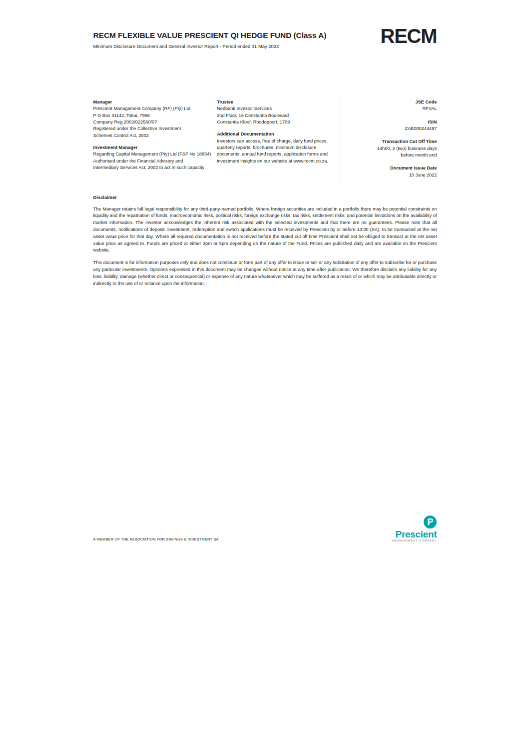RECM FLEXIBLE VALUE PRESCIENT QI HEDGE FUND (Class A)
Minimum Disclosure Document and General Investor Report - Period ended 31 May 2022
RECM
Manager
Prescient Management Company (RF) (Pty) Ltd
P O Box 31142, Tokai, 7966
Company Reg 2002/022560/07
Registered under the Collective Investment
Schemes Control Act, 2002
Investment Manager
Regarding Capital Management (Pty) Ltd (FSP No 18834)
Authorised under the Financial Advisory and
Intermediary Services Act, 2002 to act in such capacity
Trustee
Nedbank Investor Services
2nd Floor, 16 Constantia Boulevard
Constantia Kloof, Roodepoort, 1709
Additional Documentation
Investors can access, free of charge, daily fund prices,
quarterly reports, brochures, minimum disclosure
documents, annual fund reports, application forms and
investment insights on our website at www.recm.co.za.
JSE Code
RFVAL
ISIN
ZAE000244497
Transaction Cut Off Time
14h00, 2 (two) business days
before month end
Document Issue Date
10 June 2022
Disclaimer
The Manager retains full legal responsibility for any third-party-named portfolio. Where foreign securities are included in a portfolio there may be potential constraints on liquidity and the repatriation of funds, macroeconomic risks, political risks, foreign exchange risks, tax risks, settlement risks; and potential limitations on the availability of market information. The investor acknowledges the inherent risk associated with the selected investments and that there are no guarantees. Please note that all documents, notifications of deposit, investment, redemption and switch applications must be received by Prescient by or before 13:00 (SA), to be transacted at the net asset value price for that day. Where all required documentation is not received before the stated cut off time Prescient shall not be obliged to transact at the net asset value price as agreed to. Funds are priced at either 3pm or 5pm depending on the nature of the Fund. Prices are published daily and are available on the Prescient website.
This document is for information purposes only and does not constitute or form part of any offer to issue or sell or any solicitation of any offer to subscribe for or purchase any particular investments. Opinions expressed in this document may be changed without notice at any time after publication. We therefore disclaim any liability for any loss, liability, damage (whether direct or consequential) or expense of any nature whatsoever which may be suffered as a result of or which may be attributable directly or indirectly to the use of or reliance upon the information.
A MEMBER OF THE ASSOCIATION FOR SAVINGS & INVESTMENT SA
P Prescient MANAGEMENT COMPANY